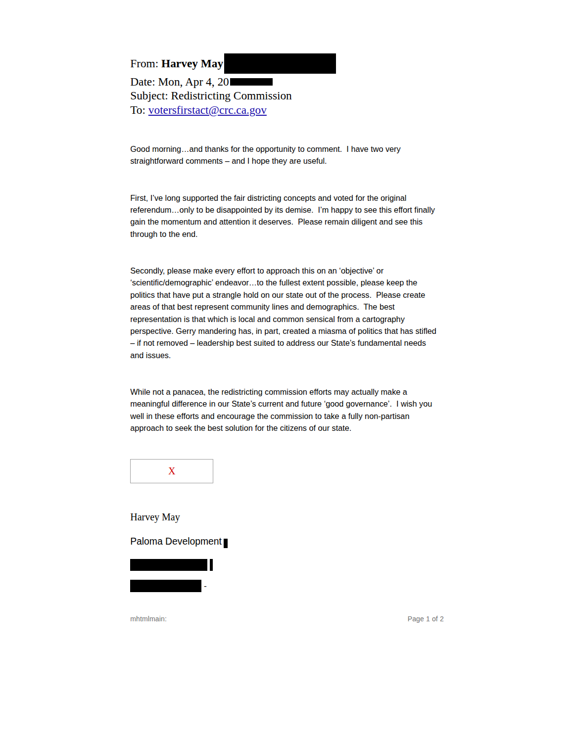From: Harvey May
Date: Mon, Apr 4, 20
Subject: Redistricting Commission
To: votersfirstact@crc.ca.gov
Good morning…and thanks for the opportunity to comment. I have two very straightforward comments – and I hope they are useful.
First, I’ve long supported the fair districting concepts and voted for the original referendum…only to be disappointed by its demise. I’m happy to see this effort finally gain the momentum and attention it deserves. Please remain diligent and see this through to the end.
Secondly, please make every effort to approach this on an ‘objective’ or ‘scientific/demographic’ endeavor…to the fullest extent possible, please keep the politics that have put a strangle hold on our state out of the process. Please create areas of that best represent community lines and demographics. The best representation is that which is local and common sensical from a cartography perspective. Gerry mandering has, in part, created a miasma of politics that has stifled – if not removed – leadership best suited to address our State’s fundamental needs and issues.
While not a panacea, the redistricting commission efforts may actually make a meaningful difference in our State’s current and future ‘good governance’. I wish you well in these efforts and encourage the commission to take a fully non-partisan approach to seek the best solution for the citizens of our state.
X
Harvey May
Paloma Development
-
mhtmlmain:
Page 1 of 2